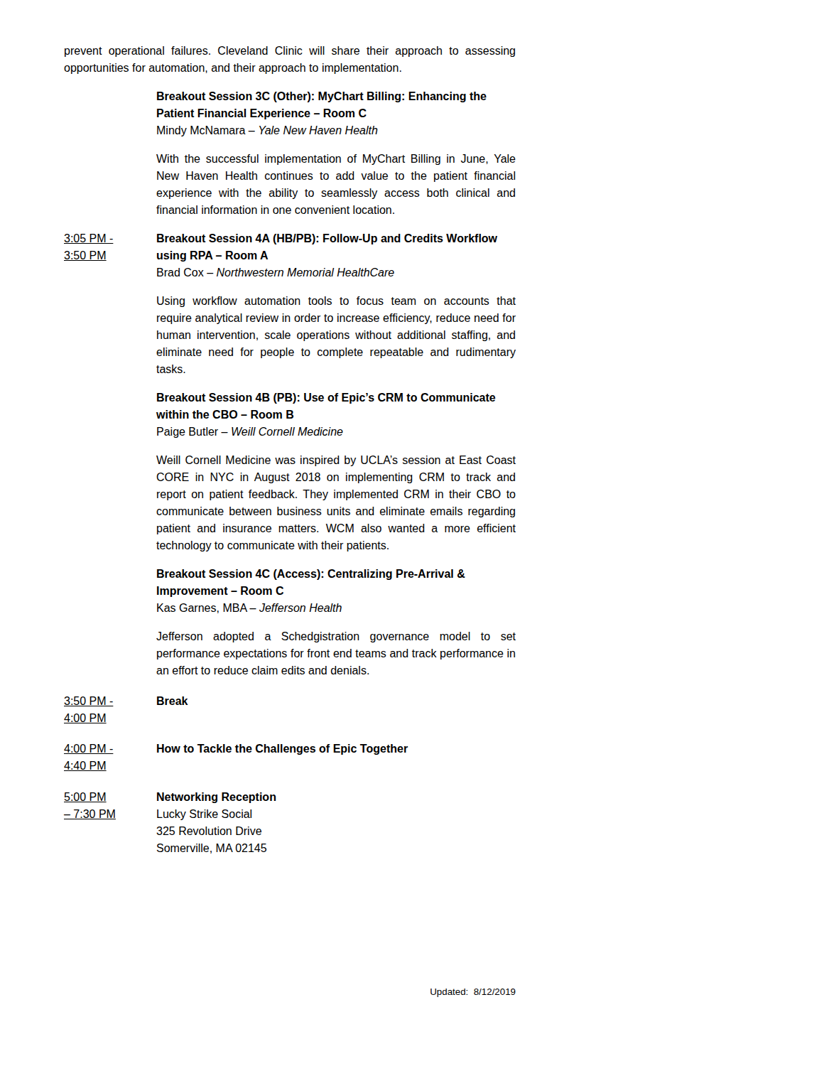prevent operational failures. Cleveland Clinic will share their approach to assessing opportunities for automation, and their approach to implementation.
Breakout Session 3C (Other): MyChart Billing: Enhancing the Patient Financial Experience – Room C
Mindy McNamara – Yale New Haven Health
With the successful implementation of MyChart Billing in June, Yale New Haven Health continues to add value to the patient financial experience with the ability to seamlessly access both clinical and financial information in one convenient location.
3:05 PM -
3:50 PM
Breakout Session 4A (HB/PB): Follow-Up and Credits Workflow using RPA – Room A
Brad Cox – Northwestern Memorial HealthCare
Using workflow automation tools to focus team on accounts that require analytical review in order to increase efficiency, reduce need for human intervention, scale operations without additional staffing, and eliminate need for people to complete repeatable and rudimentary tasks.
Breakout Session 4B (PB): Use of Epic’s CRM to Communicate within the CBO – Room B
Paige Butler – Weill Cornell Medicine
Weill Cornell Medicine was inspired by UCLA’s session at East Coast CORE in NYC in August 2018 on implementing CRM to track and report on patient feedback. They implemented CRM in their CBO to communicate between business units and eliminate emails regarding patient and insurance matters. WCM also wanted a more efficient technology to communicate with their patients.
Breakout Session 4C (Access): Centralizing Pre-Arrival & Improvement – Room C
Kas Garnes, MBA – Jefferson Health
Jefferson adopted a Schedgistration governance model to set performance expectations for front end teams and track performance in an effort to reduce claim edits and denials.
3:50 PM -
4:00 PM
Break
4:00 PM -
4:40 PM
How to Tackle the Challenges of Epic Together
5:00 PM
– 7:30 PM
Networking Reception
Lucky Strike Social
325 Revolution Drive
Somerville, MA 02145
Updated: 8/12/2019